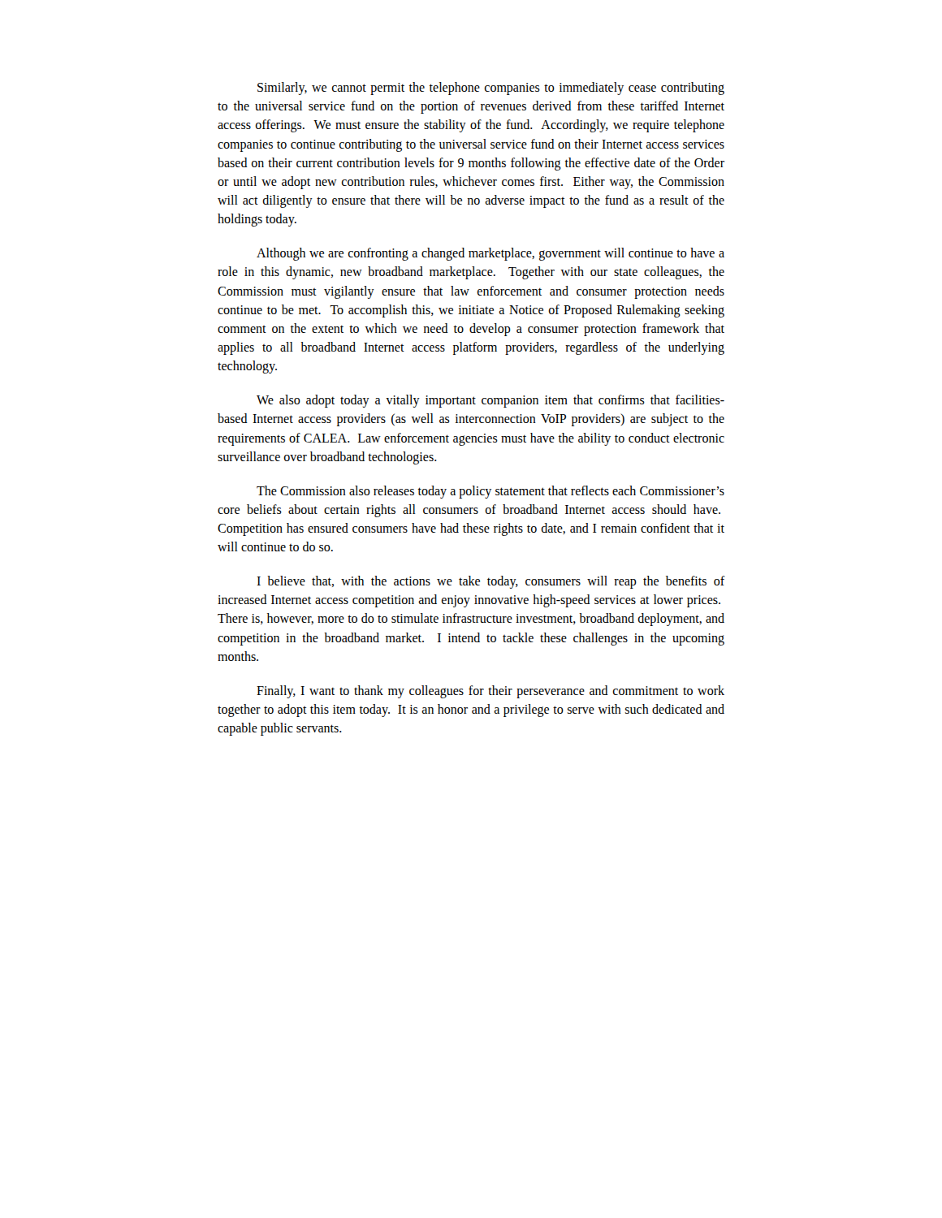Similarly, we cannot permit the telephone companies to immediately cease contributing to the universal service fund on the portion of revenues derived from these tariffed Internet access offerings. We must ensure the stability of the fund. Accordingly, we require telephone companies to continue contributing to the universal service fund on their Internet access services based on their current contribution levels for 9 months following the effective date of the Order or until we adopt new contribution rules, whichever comes first. Either way, the Commission will act diligently to ensure that there will be no adverse impact to the fund as a result of the holdings today.
Although we are confronting a changed marketplace, government will continue to have a role in this dynamic, new broadband marketplace. Together with our state colleagues, the Commission must vigilantly ensure that law enforcement and consumer protection needs continue to be met. To accomplish this, we initiate a Notice of Proposed Rulemaking seeking comment on the extent to which we need to develop a consumer protection framework that applies to all broadband Internet access platform providers, regardless of the underlying technology.
We also adopt today a vitally important companion item that confirms that facilities-based Internet access providers (as well as interconnection VoIP providers) are subject to the requirements of CALEA. Law enforcement agencies must have the ability to conduct electronic surveillance over broadband technologies.
The Commission also releases today a policy statement that reflects each Commissioner’s core beliefs about certain rights all consumers of broadband Internet access should have. Competition has ensured consumers have had these rights to date, and I remain confident that it will continue to do so.
I believe that, with the actions we take today, consumers will reap the benefits of increased Internet access competition and enjoy innovative high-speed services at lower prices. There is, however, more to do to stimulate infrastructure investment, broadband deployment, and competition in the broadband market. I intend to tackle these challenges in the upcoming months.
Finally, I want to thank my colleagues for their perseverance and commitment to work together to adopt this item today. It is an honor and a privilege to serve with such dedicated and capable public servants.